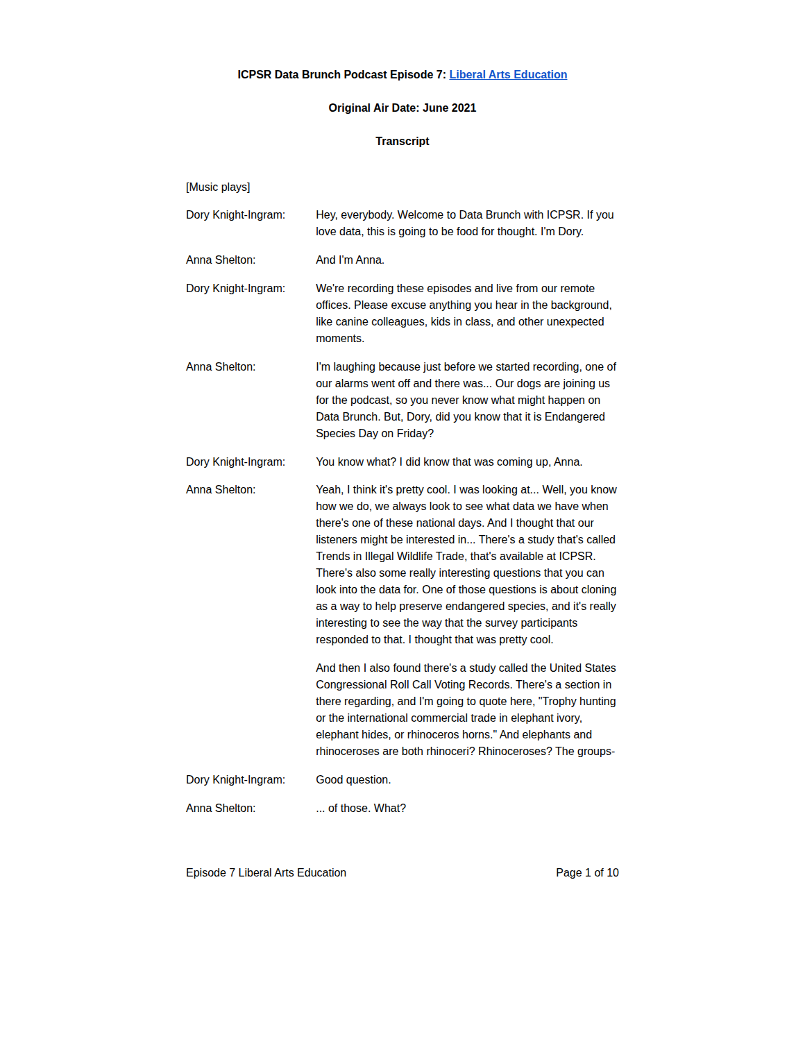ICPSR Data Brunch Podcast Episode 7: Liberal Arts Education
Original Air Date: June 2021
Transcript
[Music plays]
| Dory Knight-Ingram: | Hey, everybody. Welcome to Data Brunch with ICPSR. If you love data, this is going to be food for thought. I'm Dory. |
| Anna Shelton: | And I'm Anna. |
| Dory Knight-Ingram: | We're recording these episodes and live from our remote offices. Please excuse anything you hear in the background, like canine colleagues, kids in class, and other unexpected moments. |
| Anna Shelton: | I'm laughing because just before we started recording, one of our alarms went off and there was... Our dogs are joining us for the podcast, so you never know what might happen on Data Brunch. But, Dory, did you know that it is Endangered Species Day on Friday? |
| Dory Knight-Ingram: | You know what? I did know that was coming up, Anna. |
| Anna Shelton: | Yeah, I think it's pretty cool. I was looking at... Well, you know how we do, we always look to see what data we have when there's one of these national days. And I thought that our listeners might be interested in... There's a study that's called Trends in Illegal Wildlife Trade, that's available at ICPSR. There's also some really interesting questions that you can look into the data for. One of those questions is about cloning as a way to help preserve endangered species, and it's really interesting to see the way that the survey participants responded to that. I thought that was pretty cool. And then I also found there's a study called the United States Congressional Roll Call Voting Records. There's a section in there regarding, and I'm going to quote here, "Trophy hunting or the international commercial trade in elephant ivory, elephant hides, or rhinoceros horns." And elephants and rhinoceroses are both rhinoceri? Rhinoceroses? The groups- |
| Dory Knight-Ingram: | Good question. |
| Anna Shelton: | ... of those. What? |
Episode 7 Liberal Arts Education
Page 1 of 10